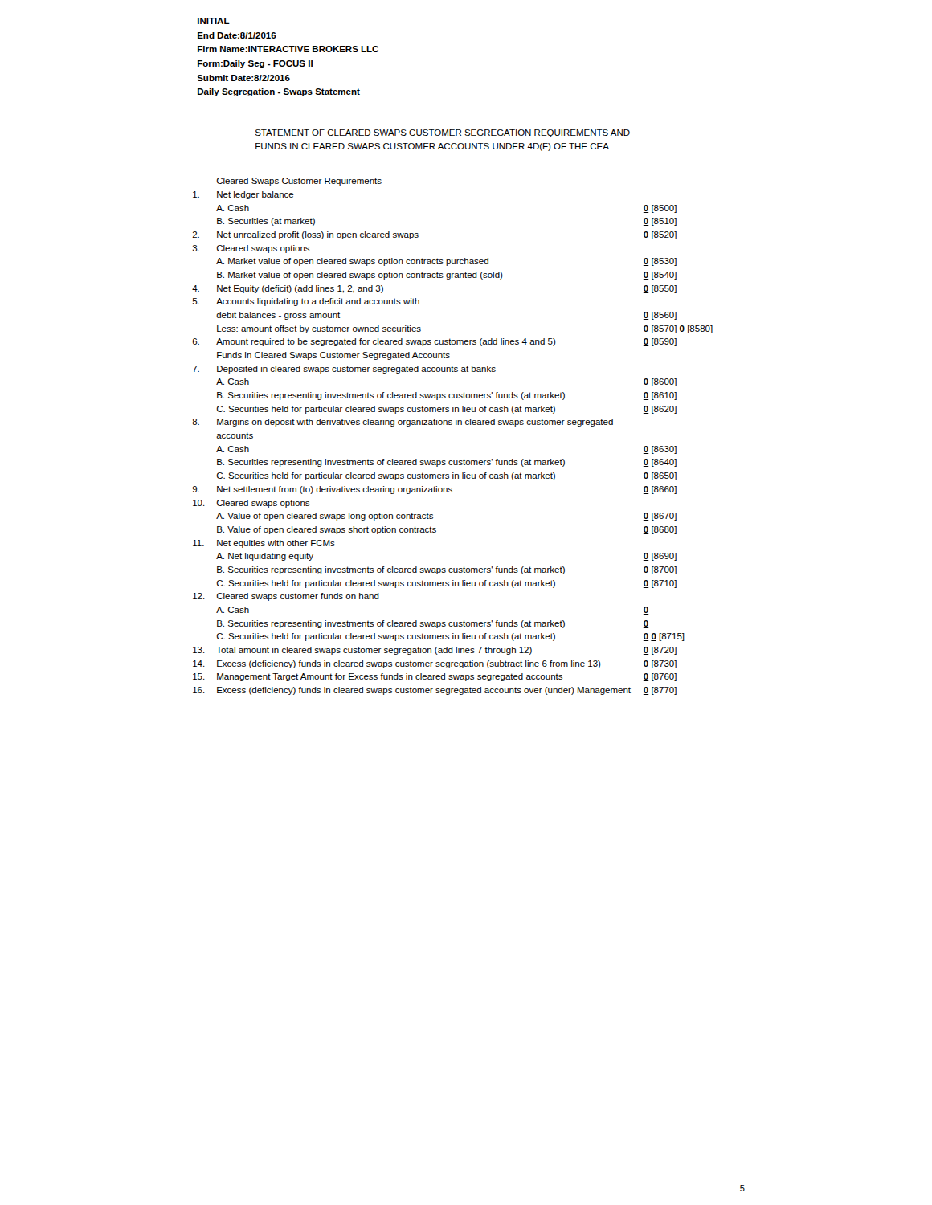INITIAL
End Date:8/1/2016
Firm Name:INTERACTIVE BROKERS LLC
Form:Daily Seg - FOCUS II
Submit Date:8/2/2016
Daily Segregation - Swaps Statement
STATEMENT OF CLEARED SWAPS CUSTOMER SEGREGATION REQUIREMENTS AND
FUNDS IN CLEARED SWAPS CUSTOMER ACCOUNTS UNDER 4D(F) OF THE CEA
| | Cleared Swaps Customer Requirements | |
| 1. | Net ledger balance | |
| | A. Cash | 0 [8500] |
| | B. Securities (at market) | 0 [8510] |
| 2. | Net unrealized profit (loss) in open cleared swaps | 0 [8520] |
| 3. | Cleared swaps options | |
| | A. Market value of open cleared swaps option contracts purchased | 0 [8530] |
| | B. Market value of open cleared swaps option contracts granted (sold) | 0 [8540] |
| 4. | Net Equity (deficit) (add lines 1, 2, and 3) | 0 [8550] |
| 5. | Accounts liquidating to a deficit and accounts with | |
| | debit balances - gross amount | 0 [8560] |
| | Less: amount offset by customer owned securities | 0 [8570] 0 [8580] |
| 6. | Amount required to be segregated for cleared swaps customers (add lines 4 and 5) | 0 [8590] |
| | Funds in Cleared Swaps Customer Segregated Accounts | |
| 7. | Deposited in cleared swaps customer segregated accounts at banks | |
| | A. Cash | 0 [8600] |
| | B. Securities representing investments of cleared swaps customers' funds (at market) | 0 [8610] |
| | C. Securities held for particular cleared swaps customers in lieu of cash (at market) | 0 [8620] |
| 8. | Margins on deposit with derivatives clearing organizations in cleared swaps customer segregated accounts | |
| | A. Cash | 0 [8630] |
| | B. Securities representing investments of cleared swaps customers' funds (at market) | 0 [8640] |
| | C. Securities held for particular cleared swaps customers in lieu of cash (at market) | 0 [8650] |
| 9. | Net settlement from (to) derivatives clearing organizations | 0 [8660] |
| 10. | Cleared swaps options | |
| | A. Value of open cleared swaps long option contracts | 0 [8670] |
| | B. Value of open cleared swaps short option contracts | 0 [8680] |
| 11. | Net equities with other FCMs | |
| | A. Net liquidating equity | 0 [8690] |
| | B. Securities representing investments of cleared swaps customers' funds (at market) | 0 [8700] |
| | C. Securities held for particular cleared swaps customers in lieu of cash (at market) | 0 [8710] |
| 12. | Cleared swaps customer funds on hand | |
| | A. Cash | 0 |
| | B. Securities representing investments of cleared swaps customers' funds (at market) | 0 |
| | C. Securities held for particular cleared swaps customers in lieu of cash (at market) | 0 0 [8715] |
| 13. | Total amount in cleared swaps customer segregation (add lines 7 through 12) | 0 [8720] |
| 14. | Excess (deficiency) funds in cleared swaps customer segregation (subtract line 6 from line 13) | 0 [8730] |
| 15. | Management Target Amount for Excess funds in cleared swaps segregated accounts | 0 [8760] |
| 16. | Excess (deficiency) funds in cleared swaps customer segregated accounts over (under) Management | 0 [8770] |
5